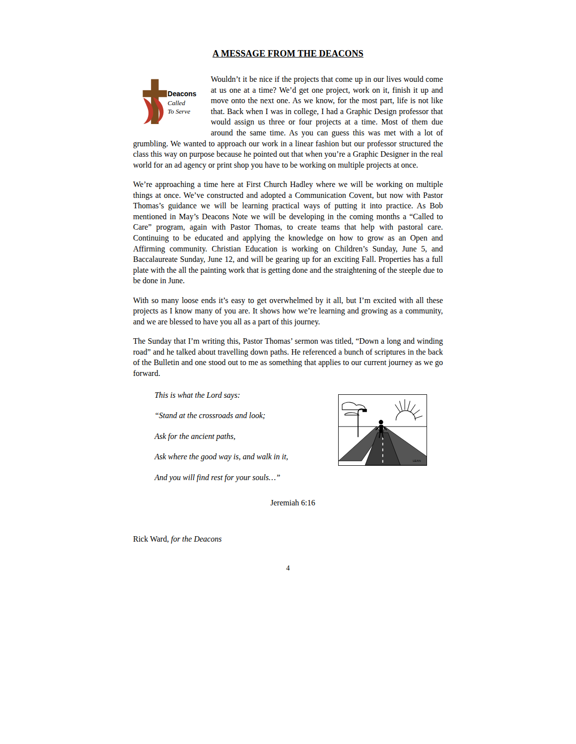A MESSAGE FROM THE DEACONS
Deacons Called To Serve
Wouldn’t it be nice if the projects that come up in our lives would come at us one at a time? We’d get one project, work on it, finish it up and move onto the next one. As we know, for the most part, life is not like that. Back when I was in college, I had a Graphic Design professor that would assign us three or four projects at a time. Most of them due around the same time. As you can guess this was met with a lot of grumbling. We wanted to approach our work in a linear fashion but our professor structured the class this way on purpose because he pointed out that when you’re a Graphic Designer in the real world for an ad agency or print shop you have to be working on multiple projects at once.
We’re approaching a time here at First Church Hadley where we will be working on multiple things at once. We’ve constructed and adopted a Communication Covent, but now with Pastor Thomas’s guidance we will be learning practical ways of putting it into practice. As Bob mentioned in May’s Deacons Note we will be developing in the coming months a “Called to Care” program, again with Pastor Thomas, to create teams that help with pastoral care. Continuing to be educated and applying the knowledge on how to grow as an Open and Affirming community. Christian Education is working on Children’s Sunday, June 5, and Baccalaureate Sunday, June 12, and will be gearing up for an exciting Fall. Properties has a full plate with the all the painting work that is getting done and the straightening of the steeple due to be done in June.
With so many loose ends it’s easy to get overwhelmed by it all, but I’m excited with all these projects as I know many of you are. It shows how we’re learning and growing as a community, and we are blessed to have you all as a part of this journey.
The Sunday that I’m writing this, Pastor Thomas’ sermon was titled, “Down a long and winding road” and he talked about travelling down paths. He referenced a bunch of scriptures in the back of the Bulletin and one stood out to me as something that applies to our current journey as we go forward.
LEAN
This is what the Lord says:
“Stand at the crossroads and look;
Ask for the ancient paths,
Ask where the good way is, and walk in it,
And you will find rest for your souls…”
Jeremiah 6:16
Rick Ward, for the Deacons
4